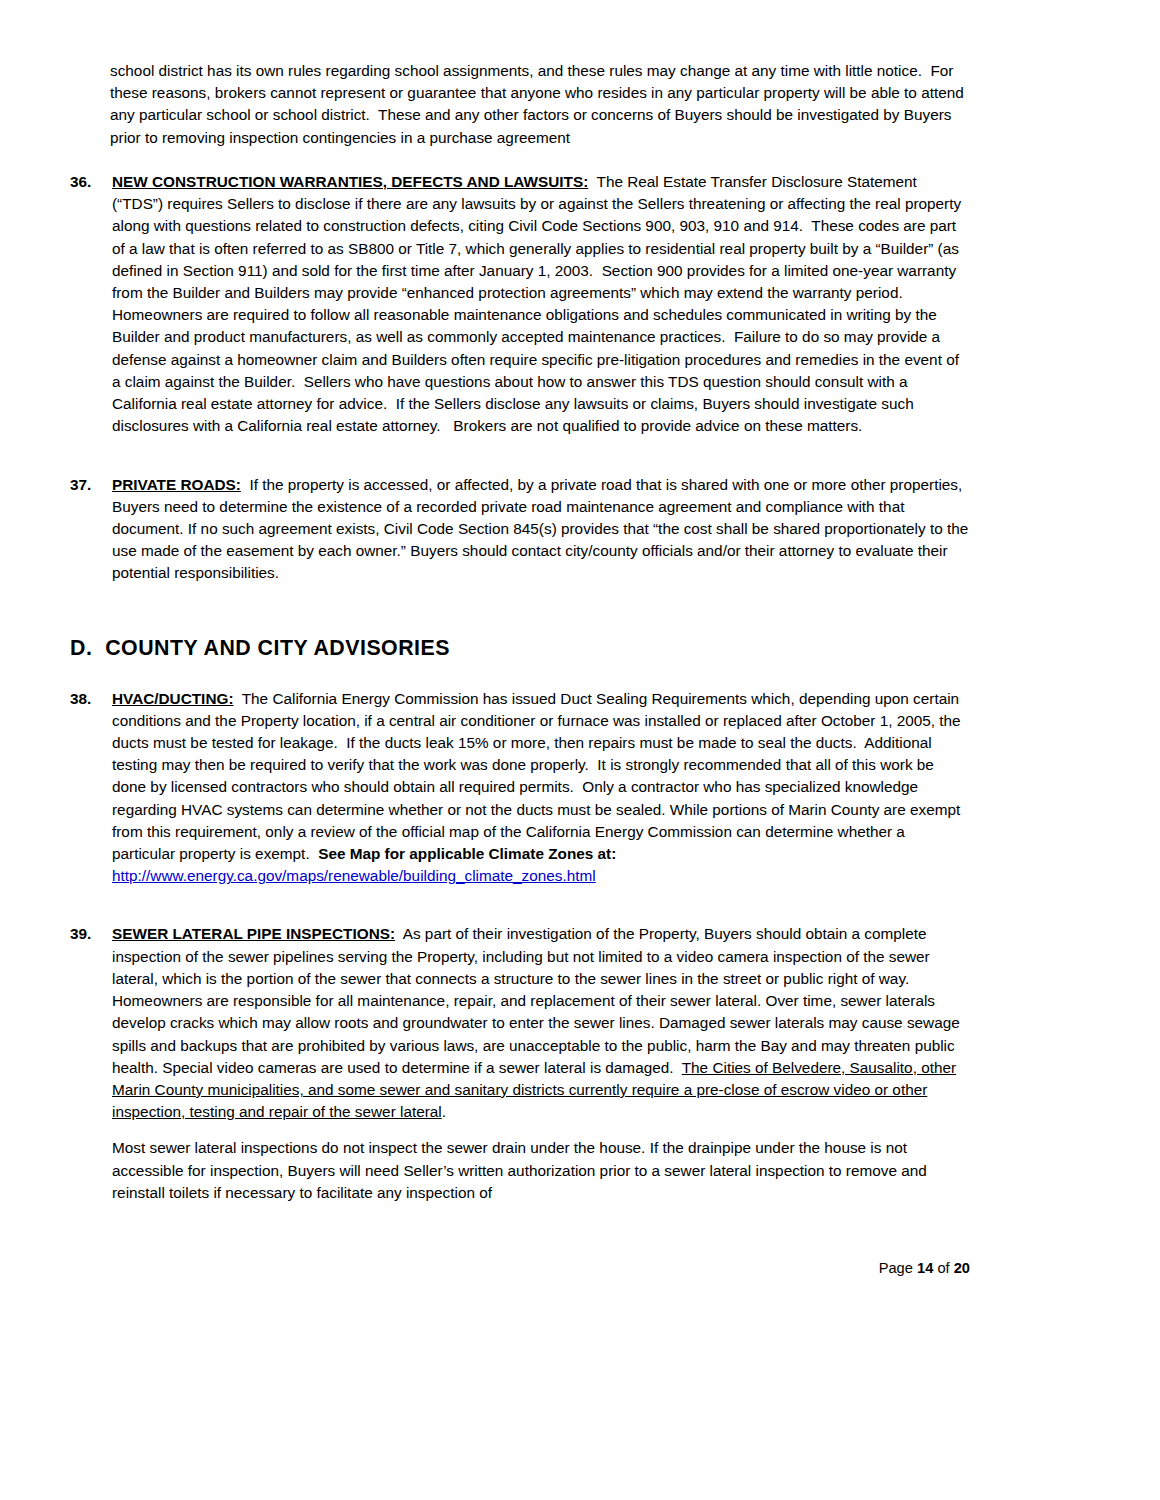school district has its own rules regarding school assignments, and these rules may change at any time with little notice. For these reasons, brokers cannot represent or guarantee that anyone who resides in any particular property will be able to attend any particular school or school district. These and any other factors or concerns of Buyers should be investigated by Buyers prior to removing inspection contingencies in a purchase agreement
36.
NEW CONSTRUCTION WARRANTIES, DEFECTS AND LAWSUITS: The Real Estate Transfer Disclosure Statement (“TDS”) requires Sellers to disclose if there are any lawsuits by or against the Sellers threatening or affecting the real property along with questions related to construction defects, citing Civil Code Sections 900, 903, 910 and 914. These codes are part of a law that is often referred to as SB800 or Title 7, which generally applies to residential real property built by a “Builder” (as defined in Section 911) and sold for the first time after January 1, 2003. Section 900 provides for a limited one-year warranty from the Builder and Builders may provide “enhanced protection agreements” which may extend the warranty period. Homeowners are required to follow all reasonable maintenance obligations and schedules communicated in writing by the Builder and product manufacturers, as well as commonly accepted maintenance practices. Failure to do so may provide a defense against a homeowner claim and Builders often require specific pre-litigation procedures and remedies in the event of a claim against the Builder. Sellers who have questions about how to answer this TDS question should consult with a California real estate attorney for advice. If the Sellers disclose any lawsuits or claims, Buyers should investigate such disclosures with a California real estate attorney. Brokers are not qualified to provide advice on these matters.
37.
PRIVATE ROADS: If the property is accessed, or affected, by a private road that is shared with one or more other properties, Buyers need to determine the existence of a recorded private road maintenance agreement and compliance with that document. If no such agreement exists, Civil Code Section 845(s) provides that “the cost shall be shared proportionately to the use made of the easement by each owner.” Buyers should contact city/county officials and/or their attorney to evaluate their potential responsibilities.
D. COUNTY AND CITY ADVISORIES
38.
HVAC/DUCTING: The California Energy Commission has issued Duct Sealing Requirements which, depending upon certain conditions and the Property location, if a central air conditioner or furnace was installed or replaced after October 1, 2005, the ducts must be tested for leakage. If the ducts leak 15% or more, then repairs must be made to seal the ducts. Additional testing may then be required to verify that the work was done properly. It is strongly recommended that all of this work be done by licensed contractors who should obtain all required permits. Only a contractor who has specialized knowledge regarding HVAC systems can determine whether or not the ducts must be sealed. While portions of Marin County are exempt from this requirement, only a review of the official map of the California Energy Commission can determine whether a particular property is exempt. See Map for applicable Climate Zones at:
http://www.energy.ca.gov/maps/renewable/building_climate_zones.html
39.
SEWER LATERAL PIPE INSPECTIONS: As part of their investigation of the Property, Buyers should obtain a complete inspection of the sewer pipelines serving the Property, including but not limited to a video camera inspection of the sewer lateral, which is the portion of the sewer that connects a structure to the sewer lines in the street or public right of way. Homeowners are responsible for all maintenance, repair, and replacement of their sewer lateral. Over time, sewer laterals develop cracks which may allow roots and groundwater to enter the sewer lines. Damaged sewer laterals may cause sewage spills and backups that are prohibited by various laws, are unacceptable to the public, harm the Bay and may threaten public health. Special video cameras are used to determine if a sewer lateral is damaged. The Cities of Belvedere, Sausalito, other Marin County municipalities, and some sewer and sanitary districts currently require a pre-close of escrow video or other inspection, testing and repair of the sewer lateral.
Most sewer lateral inspections do not inspect the sewer drain under the house. If the drainpipe under the house is not accessible for inspection, Buyers will need Seller’s written authorization prior to a sewer lateral inspection to remove and reinstall toilets if necessary to facilitate any inspection of
Page 14 of 20